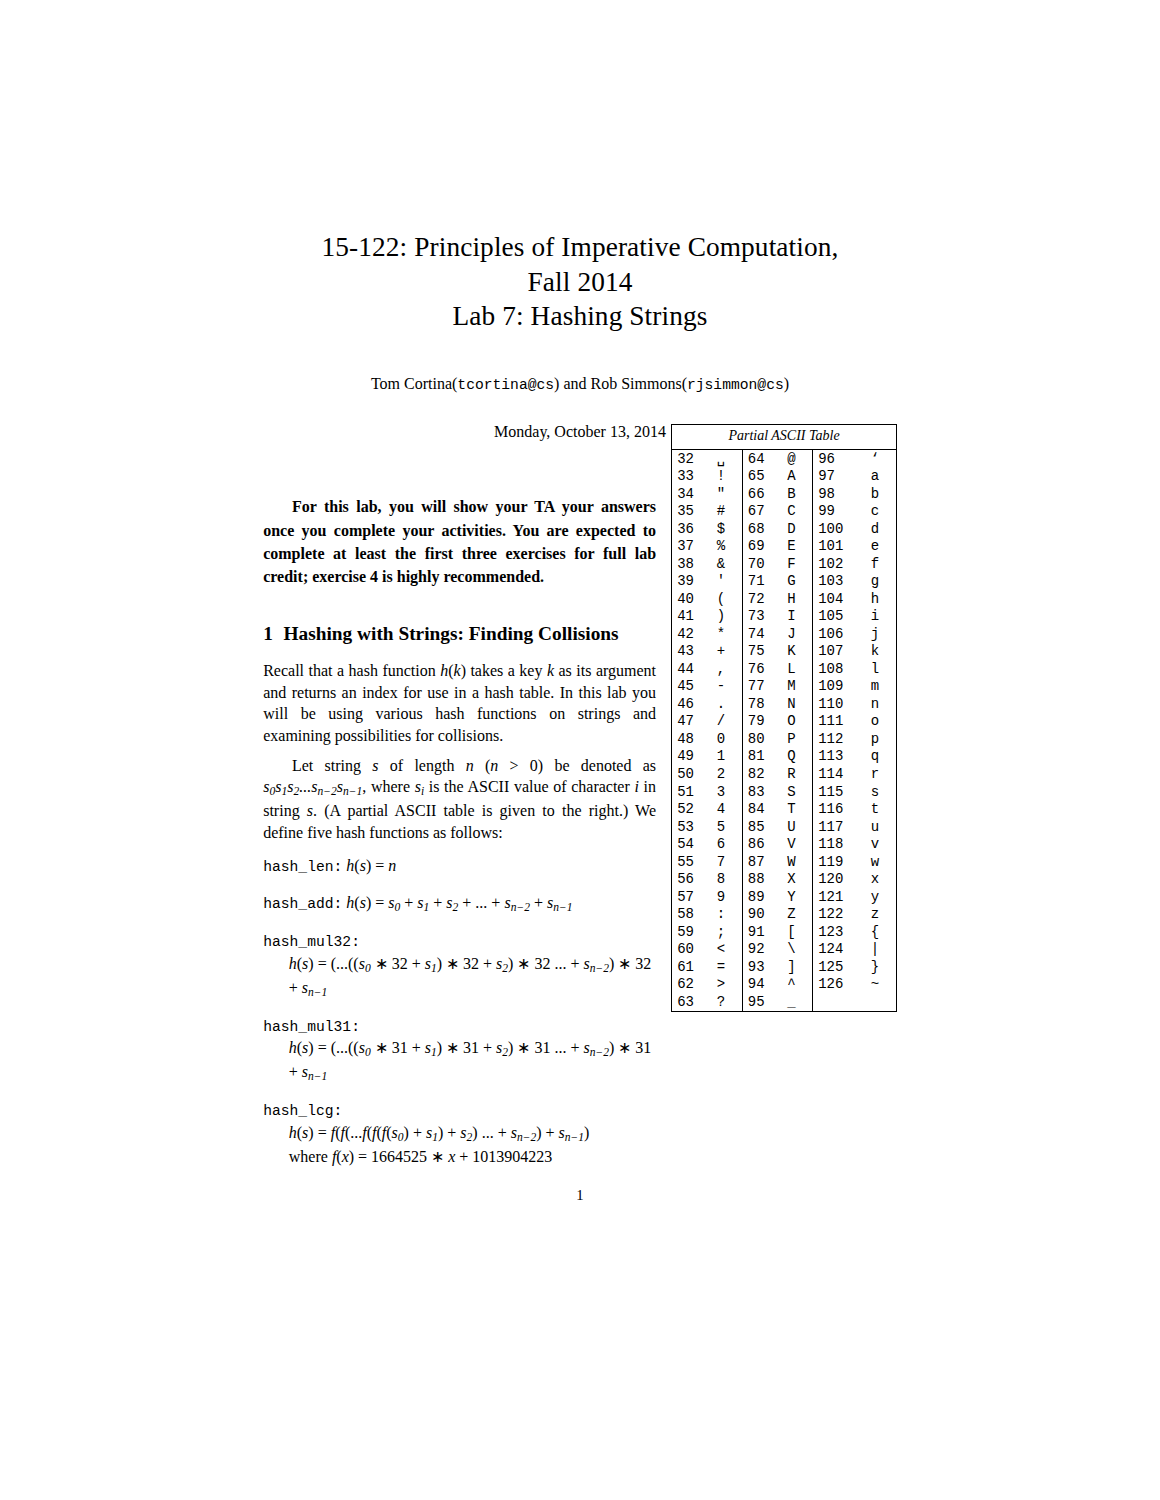15-122: Principles of Imperative Computation,
Fall 2014
Lab 7: Hashing Strings
Tom Cortina(tcortina@cs) and Rob Simmons(rjsimmon@cs)
Monday, October 13, 2014
Partial ASCII Table
| 32 | ␣ | 64 | @ | 96 | ‘ |
| 33 | ! | 65 | A | 97 | a |
| 34 | " | 66 | B | 98 | b |
| 35 | # | 67 | C | 99 | c |
| 36 | $ | 68 | D | 100 | d |
| 37 | % | 69 | E | 101 | e |
| 38 | & | 70 | F | 102 | f |
| 39 | ' | 71 | G | 103 | g |
| 40 | ( | 72 | H | 104 | h |
| 41 | ) | 73 | I | 105 | i |
| 42 | * | 74 | J | 106 | j |
| 43 | + | 75 | K | 107 | k |
| 44 | , | 76 | L | 108 | l |
| 45 | - | 77 | M | 109 | m |
| 46 | . | 78 | N | 110 | n |
| 47 | / | 79 | O | 111 | o |
| 48 | 0 | 80 | P | 112 | p |
| 49 | 1 | 81 | Q | 113 | q |
| 50 | 2 | 82 | R | 114 | r |
| 51 | 3 | 83 | S | 115 | s |
| 52 | 4 | 84 | T | 116 | t |
| 53 | 5 | 85 | U | 117 | u |
| 54 | 6 | 86 | V | 118 | v |
| 55 | 7 | 87 | W | 119 | w |
| 56 | 8 | 88 | X | 120 | x |
| 57 | 9 | 89 | Y | 121 | y |
| 58 | : | 90 | Z | 122 | z |
| 59 | ; | 91 | [ | 123 | { |
| 60 | < | 92 | \ | 124 | / |
| 61 | = | 93 | ] | 125 | } |
| 62 | > | 94 | ^ | 126 | ~ |
| 63 | ? | 95 | _ | | |
For this lab, you will show your TA your answers once you complete your activities. You are expected to complete at least the first three exercises for full lab credit; exercise 4 is highly recommended.
1 Hashing with Strings: Finding Collisions
Recall that a hash function h(k) takes a key k as its argument and returns an index for use in a hash table. In this lab you will be using various hash functions on strings and examining possibilities for collisions.
Let string s of length n (n > 0) be denoted as s0s1s2...sn−2sn−1, where si is the ASCII value of character i in string s. (A partial ASCII table is given to the right.) We define five hash functions as follows:
hash_len: h(s) = n
hash_add: h(s) = s0 + s1 + s2 + ... + sn−2 + sn−1
hash_mul32:
h(s) = (...((s0 ∗ 32 + s1) ∗ 32 + s2) ∗ 32 ... + sn−2) ∗ 32 + sn−1
hash_mul31:
h(s) = (...((s0 ∗ 31 + s1) ∗ 31 + s2) ∗ 31 ... + sn−2) ∗ 31 + sn−1
hash_lcg:
h(s) = f(f(...f(f(f(s0) + s1) + s2) ... + sn−2) + sn−1)
where f(x) = 1664525 ∗ x + 1013904223
1